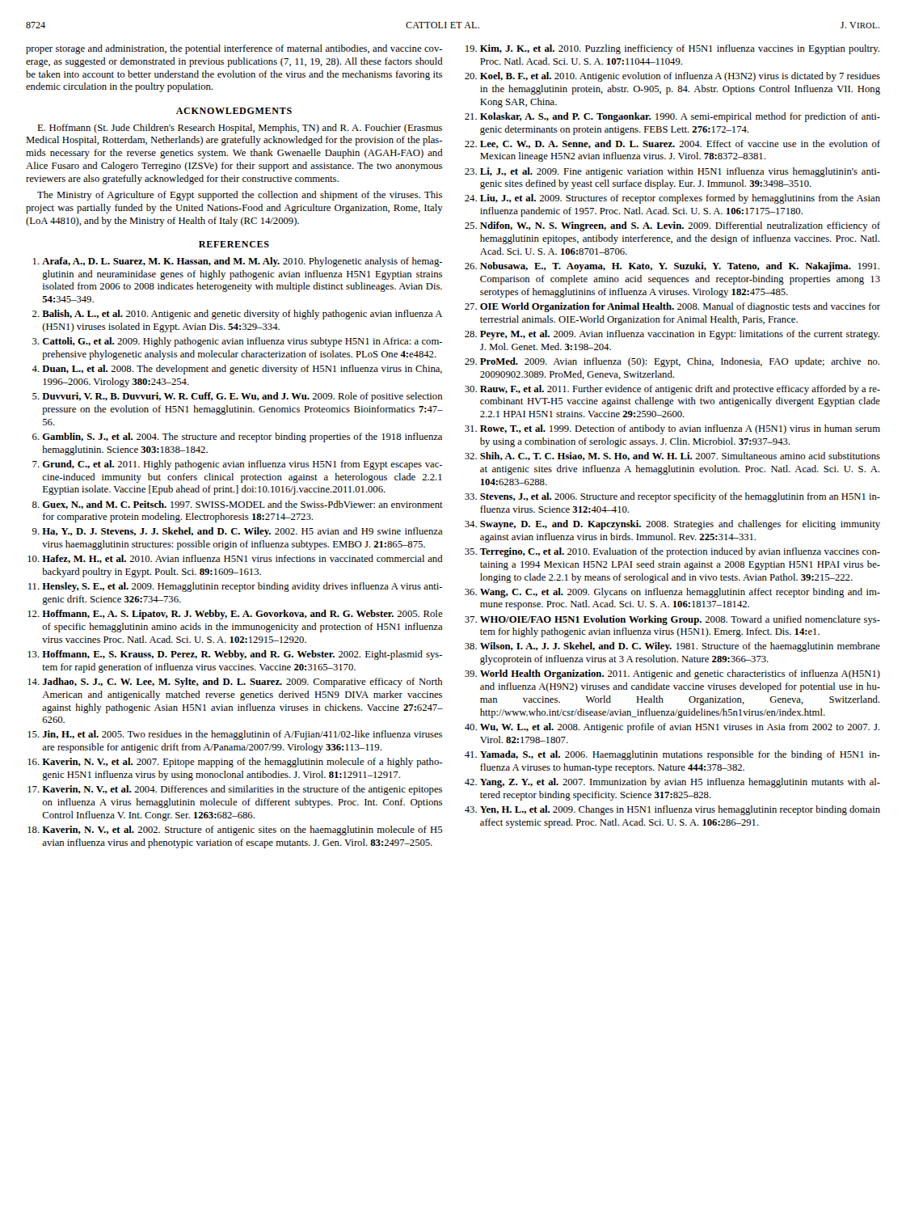8724 CATTOLI ET AL. J. VIROL.
proper storage and administration, the potential interference of maternal antibodies, and vaccine coverage, as suggested or demonstrated in previous publications (7, 11, 19, 28). All these factors should be taken into account to better understand the evolution of the virus and the mechanisms favoring its endemic circulation in the poultry population.
Acknowledgments
E. Hoffmann (St. Jude Children's Research Hospital, Memphis, TN) and R. A. Fouchier (Erasmus Medical Hospital, Rotterdam, Netherlands) are gratefully acknowledged for the provision of the plasmids necessary for the reverse genetics system. We thank Gwenaelle Dauphin (AGAH-FAO) and Alice Fusaro and Calogero Terregino (IZSVe) for their support and assistance. The two anonymous reviewers are also gratefully acknowledged for their constructive comments.
The Ministry of Agriculture of Egypt supported the collection and shipment of the viruses. This project was partially funded by the United Nations-Food and Agriculture Organization, Rome, Italy (LoA 44810), and by the Ministry of Health of Italy (RC 14/2009).
References
Arafa, A., D. L. Suarez, M. K. Hassan, and M. M. Aly. 2010. Phylogenetic analysis of hemagglutinin and neuraminidase genes of highly pathogenic avian influenza H5N1 Egyptian strains isolated from 2006 to 2008 indicates heterogeneity with multiple distinct sublineages. Avian Dis. 54: 345–349.
Balish, A. L., et al. 2010. Antigenic and genetic diversity of highly pathogenic avian influenza A (H5N1) viruses isolated in Egypt. Avian Dis. 54: 329–334.
Cattoli, G., et al. 2009. Highly pathogenic avian influenza virus subtype H5N1 in Africa: a comprehensive phylogenetic analysis and molecular characterization of isolates. PLoS One 4: e4842.
Duan, L., et al. 2008. The development and genetic diversity of H5N1 influenza virus in China, 1996–2006. Virology 380: 243–254.
Duvvuri, V. R., B. Duvvuri, W. R. Cuff, G. E. Wu, and J. Wu. 2009. Role of positive selection pressure on the evolution of H5N1 hemagglutinin. Genomics Proteomics Bioinformatics 7: 47–56.
Gamblin, S. J., et al. 2004. The structure and receptor binding properties of the 1918 influenza hemagglutinin. Science 303: 1838–1842.
Grund, C., et al. 2011. Highly pathogenic avian influenza virus H5N1 from Egypt escapes vaccine-induced immunity but confers clinical protection against a heterologous clade 2.2.1 Egyptian isolate. Vaccine [Epub ahead of print.] doi:10.1016/j.vaccine.2011.01.006.
Guex, N., and M. C. Peitsch. 1997. SWISS-MODEL and the Swiss-PdbViewer: an environment for comparative protein modeling. Electrophoresis 18: 2714–2723.
Ha, Y., D. J. Stevens, J. J. Skehel, and D. C. Wiley. 2002. H5 avian and H9 swine influenza virus haemagglutinin structures: possible origin of influenza subtypes. EMBO J. 21: 865–875.
Hafez, M. H., et al. 2010. Avian influenza H5N1 virus infections in vaccinated commercial and backyard poultry in Egypt. Poult. Sci. 89: 1609–1613.
Hensley, S. E., et al. 2009. Hemagglutinin receptor binding avidity drives influenza A virus antigenic drift. Science 326: 734–736.
Hoffmann, E., A. S. Lipatov, R. J. Webby, E. A. Govorkova, and R. G. Webster. 2005. Role of specific hemagglutinin amino acids in the immunogenicity and protection of H5N1 influenza virus vaccines Proc. Natl. Acad. Sci. U. S. A. 102: 12915–12920.
Hoffmann, E., S. Krauss, D. Perez, R. Webby, and R. G. Webster. 2002. Eight-plasmid system for rapid generation of influenza virus vaccines. Vaccine 20: 3165–3170.
Jadhao, S. J., C. W. Lee, M. Sylte, and D. L. Suarez. 2009. Comparative efficacy of North American and antigenically matched reverse genetics derived H5N9 DIVA marker vaccines against highly pathogenic Asian H5N1 avian influenza viruses in chickens. Vaccine 27: 6247–6260.
Jin, H., et al. 2005. Two residues in the hemagglutinin of A/Fujian/411/02-like influenza viruses are responsible for antigenic drift from A/Panama/2007/99. Virology 336: 113–119.
Kaverin, N. V., et al. 2007. Epitope mapping of the hemagglutinin molecule of a highly pathogenic H5N1 influenza virus by using monoclonal antibodies. J. Virol. 81: 12911–12917.
Kaverin, N. V., et al. 2004. Differences and similarities in the structure of the antigenic epitopes on influenza A virus hemagglutinin molecule of different subtypes. Proc. Int. Conf. Options Control Influenza V. Int. Congr. Ser. 1263: 682–686.
Kaverin, N. V., et al. 2002. Structure of antigenic sites on the haemagglutinin molecule of H5 avian influenza virus and phenotypic variation of escape mutants. J. Gen. Virol. 83: 2497–2505.
Kim, J. K., et al. 2010. Puzzling inefficiency of H5N1 influenza vaccines in Egyptian poultry. Proc. Natl. Acad. Sci. U. S. A. 107: 11044–11049.
Koel, B. F., et al. 2010. Antigenic evolution of influenza A (H3N2) virus is dictated by 7 residues in the hemagglutinin protein, abstr. O-905, p. 84. Abstr. Options Control Influenza VII. Hong Kong SAR, China.
Kolaskar, A. S., and P. C. Tongaonkar. 1990. A semi-empirical method for prediction of antigenic determinants on protein antigens. FEBS Lett. 276: 172–174.
Lee, C. W., D. A. Senne, and D. L. Suarez. 2004. Effect of vaccine use in the evolution of Mexican lineage H5N2 avian influenza virus. J. Virol. 78: 8372–8381.
Li, J., et al. 2009. Fine antigenic variation within H5N1 influenza virus hemagglutinin's antigenic sites defined by yeast cell surface display. Eur. J. Immunol. 39: 3498–3510.
Liu, J., et al. 2009. Structures of receptor complexes formed by hemagglutinins from the Asian influenza pandemic of 1957. Proc. Natl. Acad. Sci. U. S. A. 106: 17175–17180.
Ndifon, W., N. S. Wingreen, and S. A. Levin. 2009. Differential neutralization efficiency of hemagglutinin epitopes, antibody interference, and the design of influenza vaccines. Proc. Natl. Acad. Sci. U. S. A. 106: 8701–8706.
Nobusawa, E., T. Aoyama, H. Kato, Y. Suzuki, Y. Tateno, and K. Nakajima. 1991. Comparison of complete amino acid sequences and receptor-binding properties among 13 serotypes of hemagglutinins of influenza A viruses. Virology 182: 475–485.
OIE World Organization for Animal Health. 2008. Manual of diagnostic tests and vaccines for terrestrial animals. OIE-World Organization for Animal Health, Paris, France.
Peyre, M., et al. 2009. Avian influenza vaccination in Egypt: limitations of the current strategy. J. Mol. Genet. Med. 3: 198–204.
ProMed. 2009. Avian influenza (50): Egypt, China, Indonesia, FAO update; archive no. 20090902.3089. ProMed, Geneva, Switzerland.
Rauw, F., et al. 2011. Further evidence of antigenic drift and protective efficacy afforded by a recombinant HVT-H5 vaccine against challenge with two antigenically divergent Egyptian clade 2.2.1 HPAI H5N1 strains. Vaccine 29: 2590–2600.
Rowe, T., et al. 1999. Detection of antibody to avian influenza A (H5N1) virus in human serum by using a combination of serologic assays. J. Clin. Microbiol. 37: 937–943.
Shih, A. C., T. C. Hsiao, M. S. Ho, and W. H. Li. 2007. Simultaneous amino acid substitutions at antigenic sites drive influenza A hemagglutinin evolution. Proc. Natl. Acad. Sci. U. S. A. 104: 6283–6288.
Stevens, J., et al. 2006. Structure and receptor specificity of the hemagglutinin from an H5N1 influenza virus. Science 312: 404–410.
Swayne, D. E., and D. Kapczynski. 2008. Strategies and challenges for eliciting immunity against avian influenza virus in birds. Immunol. Rev. 225: 314–331.
Terregino, C., et al. 2010. Evaluation of the protection induced by avian influenza vaccines containing a 1994 Mexican H5N2 LPAI seed strain against a 2008 Egyptian H5N1 HPAI virus belonging to clade 2.2.1 by means of serological and in vivo tests. Avian Pathol. 39: 215–222.
Wang, C. C., et al. 2009. Glycans on influenza hemagglutinin affect receptor binding and immune response. Proc. Natl. Acad. Sci. U. S. A. 106: 18137–18142.
WHO/OIE/FAO H5N1 Evolution Working Group. 2008. Toward a unified nomenclature system for highly pathogenic avian influenza virus (H5N1). Emerg. Infect. Dis. 14: e1.
Wilson, I. A., J. J. Skehel, and D. C. Wiley. 1981. Structure of the haemagglutinin membrane glycoprotein of influenza virus at 3 A resolution. Nature 289: 366–373.
World Health Organization. 2011. Antigenic and genetic characteristics of influenza A(H5N1) and influenza A(H9N2) viruses and candidate vaccine viruses developed for potential use in human vaccines. World Health Organization, Geneva, Switzerland. http://www.who.int/csr/disease/avian_influenza/guidelines/h5n1virus/en/index.html.
Wu, W. L., et al. 2008. Antigenic profile of avian H5N1 viruses in Asia from 2002 to 2007. J. Virol. 82: 1798–1807.
Yamada, S., et al. 2006. Haemagglutinin mutations responsible for the binding of H5N1 influenza A viruses to human-type receptors. Nature 444: 378–382.
Yang, Z. Y., et al. 2007. Immunization by avian H5 influenza hemagglutinin mutants with altered receptor binding specificity. Science 317: 825–828.
Yen, H. L., et al. 2009. Changes in H5N1 influenza virus hemagglutinin receptor binding domain affect systemic spread. Proc. Natl. Acad. Sci. U. S. A. 106: 286–291.